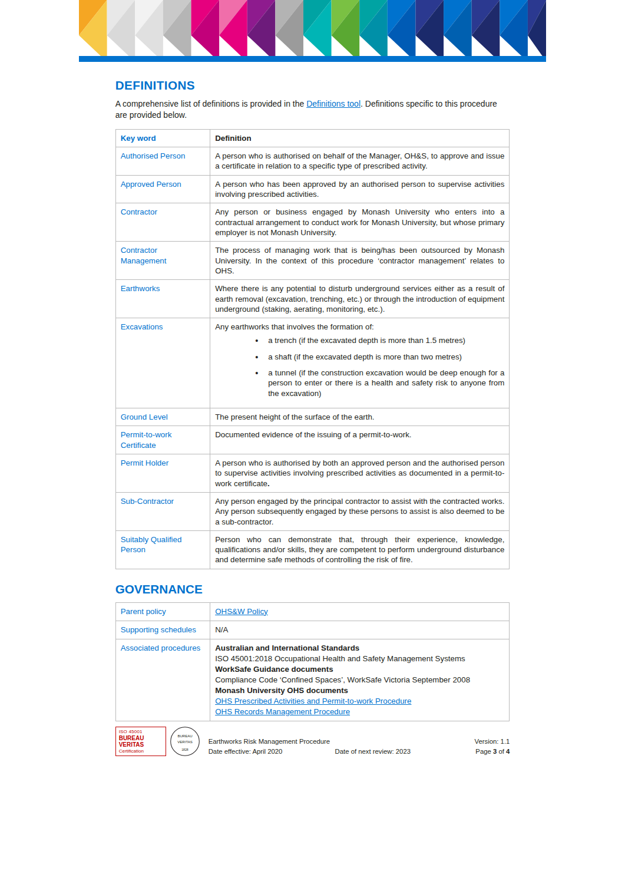DEFINITIONS
A comprehensive list of definitions is provided in the Definitions tool. Definitions specific to this procedure are provided below.
| Key word | Definition |
| Authorised Person | A person who is authorised on behalf of the Manager, OH&S, to approve and issue a certificate in relation to a specific type of prescribed activity. |
| Approved Person | A person who has been approved by an authorised person to supervise activities involving prescribed activities. |
| Contractor | Any person or business engaged by Monash University who enters into a contractual arrangement to conduct work for Monash University, but whose primary employer is not Monash University. |
| Contractor Management | The process of managing work that is being/has been outsourced by Monash University. In the context of this procedure ‘contractor management’ relates to OHS. |
| Earthworks | Where there is any potential to disturb underground services either as a result of earth removal (excavation, trenching, etc.) or through the introduction of equipment underground (staking, aerating, monitoring, etc.). |
| Excavations | Any earthworks that involves the formation of: a trench (if the excavated depth is more than 1.5 metres) a shaft (if the excavated depth is more than two metres) a tunnel (if the construction excavation would be deep enough for a person to enter or there is a health and safety risk to anyone from the excavation) |
| Ground Level | The present height of the surface of the earth. |
| Permit-to-work Certificate | Documented evidence of the issuing of a permit-to-work. |
| Permit Holder | A person who is authorised by both an approved person and the authorised person to supervise activities involving prescribed activities as documented in a permit-to-work certificate . |
| Sub-Contractor | Any person engaged by the principal contractor to assist with the contracted works. Any person subsequently engaged by these persons to assist is also deemed to be a sub-contractor. |
| Suitably Qualified Person | Person who can demonstrate that, through their experience, knowledge, qualifications and/or skills, they are competent to perform underground disturbance and determine safe methods of controlling the risk of fire. |
GOVERNANCE
| Parent policy | OHS&W Policy |
| Supporting schedules | N/A |
| Associated procedures | Australian and International Standards ISO 45001:2018 Occupational Health and Safety Management Systems WorkSafe Guidance documents Compliance Code ‘Confined Spaces’, WorkSafe Victoria September 2008 Monash University OHS documents OHS Prescribed Activities and Permit-to-work Procedure OHS Records Management Procedure |
ISO 45001
BUREAU VERITAS
Certification
BUREAU VERITAS 1828
Earthworks Risk Management Procedure
Version: 1.1
Date effective: April 2020
Date of next review: 2023
Page 3 of 4